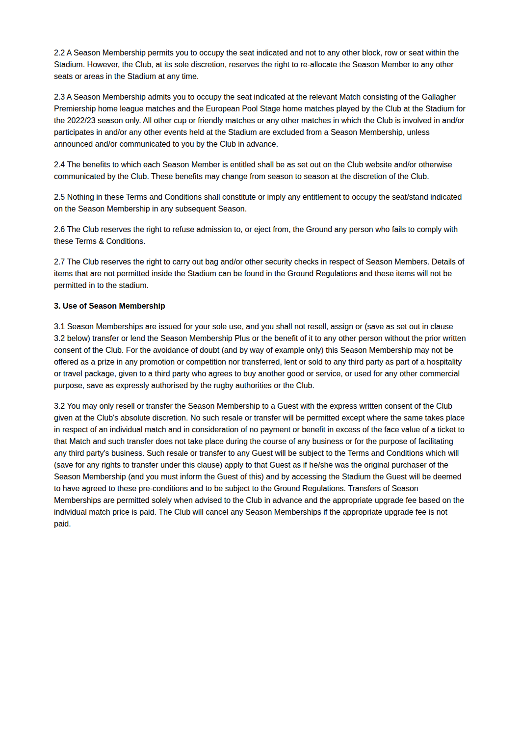2.2 A Season Membership permits you to occupy the seat indicated and not to any other block, row or seat within the Stadium. However, the Club, at its sole discretion, reserves the right to re-allocate the Season Member to any other seats or areas in the Stadium at any time.
2.3 A Season Membership admits you to occupy the seat indicated at the relevant Match consisting of the Gallagher Premiership home league matches and the European Pool Stage home matches played by the Club at the Stadium for the 2022/23 season only. All other cup or friendly matches or any other matches in which the Club is involved in and/or participates in and/or any other events held at the Stadium are excluded from a Season Membership, unless announced and/or communicated to you by the Club in advance.
2.4 The benefits to which each Season Member is entitled shall be as set out on the Club website and/or otherwise communicated by the Club. These benefits may change from season to season at the discretion of the Club.
2.5 Nothing in these Terms and Conditions shall constitute or imply any entitlement to occupy the seat/stand indicated on the Season Membership in any subsequent Season.
2.6 The Club reserves the right to refuse admission to, or eject from, the Ground any person who fails to comply with these Terms & Conditions.
2.7 The Club reserves the right to carry out bag and/or other security checks in respect of Season Members. Details of items that are not permitted inside the Stadium can be found in the Ground Regulations and these items will not be permitted in to the stadium.
3. Use of Season Membership
3.1 Season Memberships are issued for your sole use, and you shall not resell, assign or (save as set out in clause 3.2 below) transfer or lend the Season Membership Plus or the benefit of it to any other person without the prior written consent of the Club. For the avoidance of doubt (and by way of example only) this Season Membership may not be offered as a prize in any promotion or competition nor transferred, lent or sold to any third party as part of a hospitality or travel package, given to a third party who agrees to buy another good or service, or used for any other commercial purpose, save as expressly authorised by the rugby authorities or the Club.
3.2 You may only resell or transfer the Season Membership to a Guest with the express written consent of the Club given at the Club's absolute discretion. No such resale or transfer will be permitted except where the same takes place in respect of an individual match and in consideration of no payment or benefit in excess of the face value of a ticket to that Match and such transfer does not take place during the course of any business or for the purpose of facilitating any third party's business. Such resale or transfer to any Guest will be subject to the Terms and Conditions which will (save for any rights to transfer under this clause) apply to that Guest as if he/she was the original purchaser of the Season Membership (and you must inform the Guest of this) and by accessing the Stadium the Guest will be deemed to have agreed to these pre-conditions and to be subject to the Ground Regulations. Transfers of Season Memberships are permitted solely when advised to the Club in advance and the appropriate upgrade fee based on the individual match price is paid. The Club will cancel any Season Memberships if the appropriate upgrade fee is not paid.